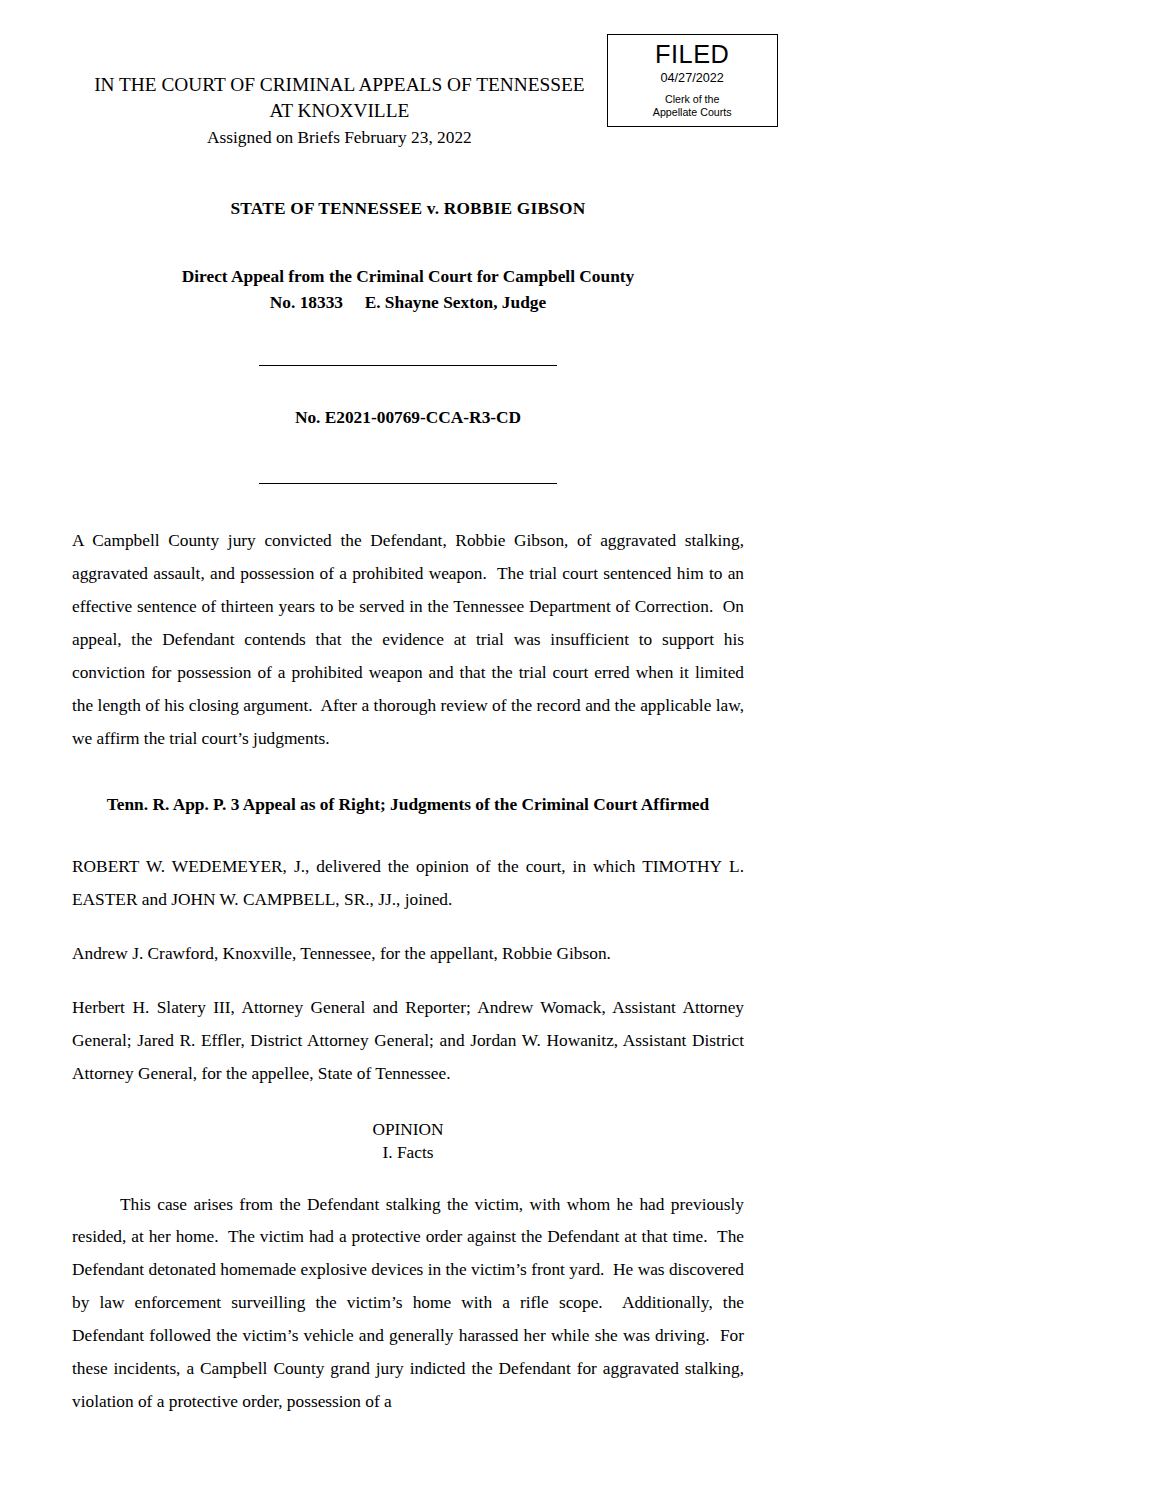FILED
04/27/2022
Clerk of the
Appellate Courts
IN THE COURT OF CRIMINAL APPEALS OF TENNESSEE
AT KNOXVILLE
Assigned on Briefs February 23, 2022
STATE OF TENNESSEE v. ROBBIE GIBSON
Direct Appeal from the Criminal Court for Campbell County
No. 18333 E. Shayne Sexton, Judge
No. E2021-00769-CCA-R3-CD
A Campbell County jury convicted the Defendant, Robbie Gibson, of aggravated stalking, aggravated assault, and possession of a prohibited weapon. The trial court sentenced him to an effective sentence of thirteen years to be served in the Tennessee Department of Correction. On appeal, the Defendant contends that the evidence at trial was insufficient to support his conviction for possession of a prohibited weapon and that the trial court erred when it limited the length of his closing argument. After a thorough review of the record and the applicable law, we affirm the trial court’s judgments.
Tenn. R. App. P. 3 Appeal as of Right; Judgments of the Criminal Court Affirmed
ROBERT W. WEDEMEYER, J., delivered the opinion of the court, in which TIMOTHY L. EASTER and JOHN W. CAMPBELL, SR., JJ., joined.
Andrew J. Crawford, Knoxville, Tennessee, for the appellant, Robbie Gibson.
Herbert H. Slatery III, Attorney General and Reporter; Andrew Womack, Assistant Attorney General; Jared R. Effler, District Attorney General; and Jordan W. Howanitz, Assistant District Attorney General, for the appellee, State of Tennessee.
OPINION I. Facts
This case arises from the Defendant stalking the victim, with whom he had previously resided, at her home. The victim had a protective order against the Defendant at that time. The Defendant detonated homemade explosive devices in the victim’s front yard. He was discovered by law enforcement surveilling the victim’s home with a rifle scope. Additionally, the Defendant followed the victim’s vehicle and generally harassed her while she was driving. For these incidents, a Campbell County grand jury indicted the Defendant for aggravated stalking, violation of a protective order, possession of a